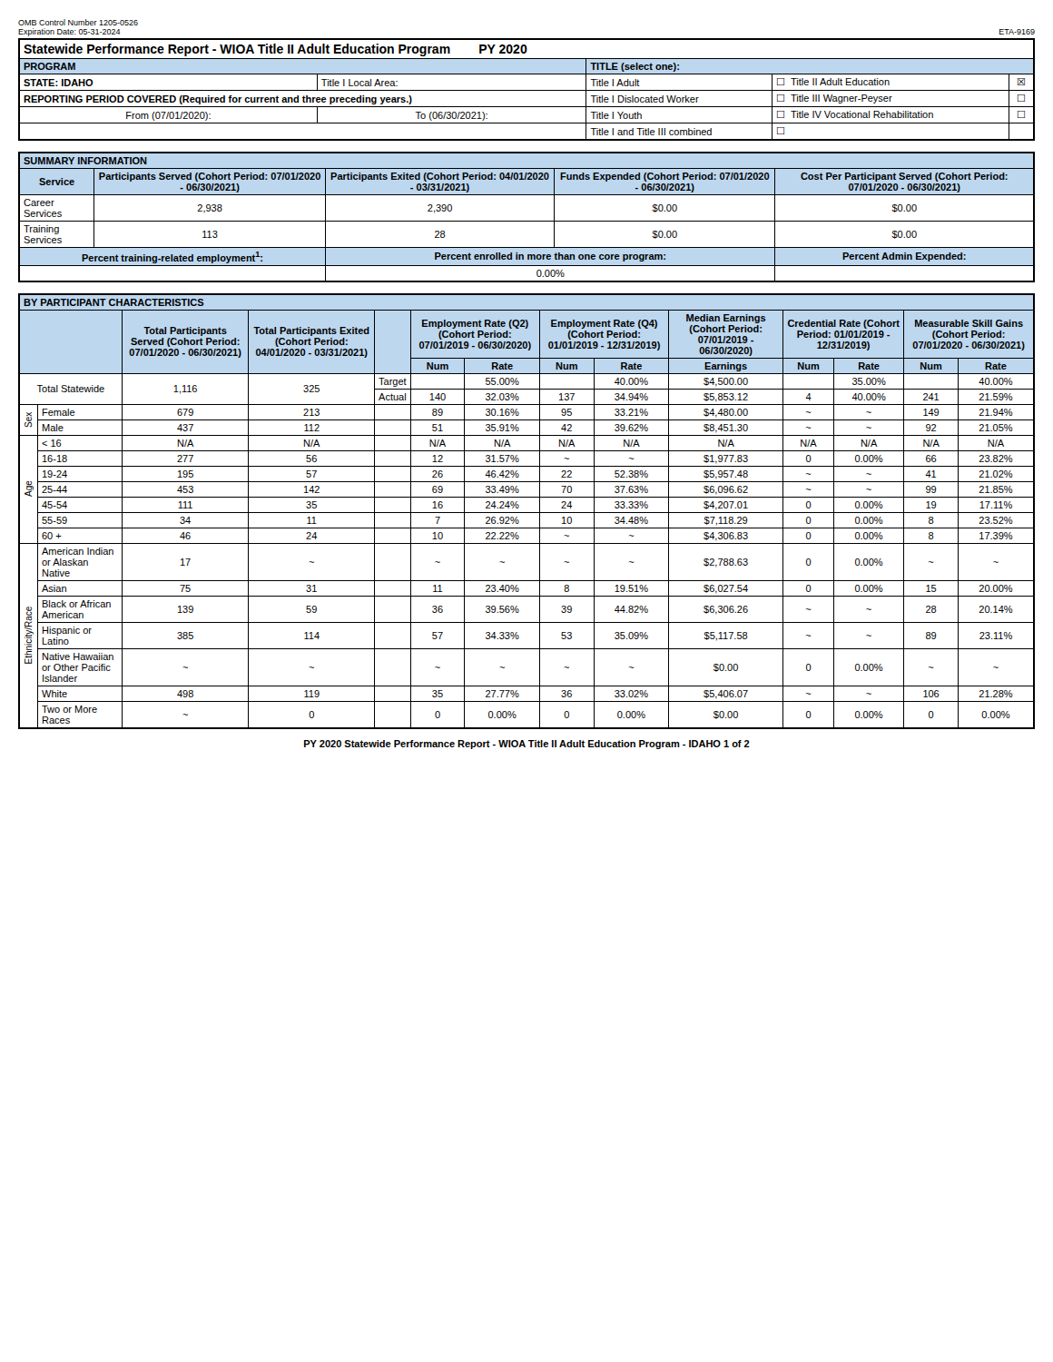OMB Control Number 1205-0526
Expiration Date: 05-31-2024 ETA-9169
| Statewide Performance Report - WIOA Title II Adult Education Program PY 2020 |
| PROGRAM | TITLE (select one): |
| STATE: IDAHO | Title I Local Area: | Title I Adult | ☐ Title II Adult Education | ☒ |
| REPORTING PERIOD COVERED (Required for current and three preceding years.) | Title I Dislocated Worker | ☐ Title III Wagner-Peyser | ☐ |
| From (07/01/2020): | To (06/30/2021): | Title I Youth | ☐ Title IV Vocational Rehabilitation | ☐ |
| | Title I and Title III combined | ☐ | |
| SUMMARY INFORMATION |
| Service | Participants Served (Cohort Period: 07/01/2020 - 06/30/2021) | Participants Exited (Cohort Period: 04/01/2020 - 03/31/2021) | Funds Expended (Cohort Period: 07/01/2020 - 06/30/2021) | Cost Per Participant Served (Cohort Period: 07/01/2020 - 06/30/2021) |
| Career Services | 2,938 | 2,390 | $0.00 | $0.00 |
| Training Services | 113 | 28 | $0.00 | $0.00 |
| Percent training-related employment 1 : | Percent enrolled in more than one core program: | Percent Admin Expended: |
| | 0.00% | |
| BY PARTICIPANT CHARACTERISTICS |
| | Total Participants Served (Cohort Period: 07/01/2020 - 06/30/2021) | Total Participants Exited (Cohort Period: 04/01/2020 - 03/31/2021) | | Employment Rate (Q2) (Cohort Period: 07/01/2019 - 06/30/2020) | Employment Rate (Q4) (Cohort Period: 01/01/2019 - 12/31/2019) | Median Earnings (Cohort Period: 07/01/2019 - 06/30/2020) | Credential Rate (Cohort Period: 01/01/2019 - 12/31/2019) | Measurable Skill Gains (Cohort Period: 07/01/2020 - 06/30/2021) |
| Num | Rate | Num | Rate | Earnings | Num | Rate | Num | Rate |
| Total Statewide | 1,116 | 325 | Target | | 55.00% | | 40.00% | $4,500.00 | | 35.00% | | 40.00% |
| Actual | 140 | 32.03% | 137 | 34.94% | $5,853.12 | 4 | 40.00% | 241 | 21.59% |
| Sex | Female | 679 | 213 | | 89 | 30.16% | 95 | 33.21% | $4,480.00 | ~ | ~ | 149 | 21.94% |
| Male | 437 | 112 | | 51 | 35.91% | 42 | 39.62% | $8,451.30 | ~ | ~ | 92 | 21.05% |
| Age | < 16 | N/A | N/A | | N/A | N/A | N/A | N/A | N/A | N/A | N/A | N/A | N/A |
| 16-18 | 277 | 56 | | 12 | 31.57% | ~ | ~ | $1,977.83 | 0 | 0.00% | 66 | 23.82% |
| 19-24 | 195 | 57 | | 26 | 46.42% | 22 | 52.38% | $5,957.48 | ~ | ~ | 41 | 21.02% |
| 25-44 | 453 | 142 | | 69 | 33.49% | 70 | 37.63% | $6,096.62 | ~ | ~ | 99 | 21.85% |
| 45-54 | 111 | 35 | | 16 | 24.24% | 24 | 33.33% | $4,207.01 | 0 | 0.00% | 19 | 17.11% |
| 55-59 | 34 | 11 | | 7 | 26.92% | 10 | 34.48% | $7,118.29 | 0 | 0.00% | 8 | 23.52% |
| 60 + | 46 | 24 | | 10 | 22.22% | ~ | ~ | $4,306.83 | 0 | 0.00% | 8 | 17.39% |
| Ethnicity/Race | American Indian or Alaskan Native | 17 | ~ | | ~ | ~ | ~ | ~ | $2,788.63 | 0 | 0.00% | ~ | ~ |
| Asian | 75 | 31 | | 11 | 23.40% | 8 | 19.51% | $6,027.54 | 0 | 0.00% | 15 | 20.00% |
| Black or African American | 139 | 59 | | 36 | 39.56% | 39 | 44.82% | $6,306.26 | ~ | ~ | 28 | 20.14% |
| Hispanic or Latino | 385 | 114 | | 57 | 34.33% | 53 | 35.09% | $5,117.58 | ~ | ~ | 89 | 23.11% |
| Native Hawaiian or Other Pacific Islander | ~ | ~ | | ~ | ~ | ~ | ~ | $0.00 | 0 | 0.00% | ~ | ~ |
| White | 498 | 119 | | 35 | 27.77% | 36 | 33.02% | $5,406.07 | ~ | ~ | 106 | 21.28% |
| Two or More Races | ~ | 0 | | 0 | 0.00% | 0 | 0.00% | $0.00 | 0 | 0.00% | 0 | 0.00% |
PY 2020 Statewide Performance Report - WIOA Title II Adult Education Program - IDAHO 1 of 2